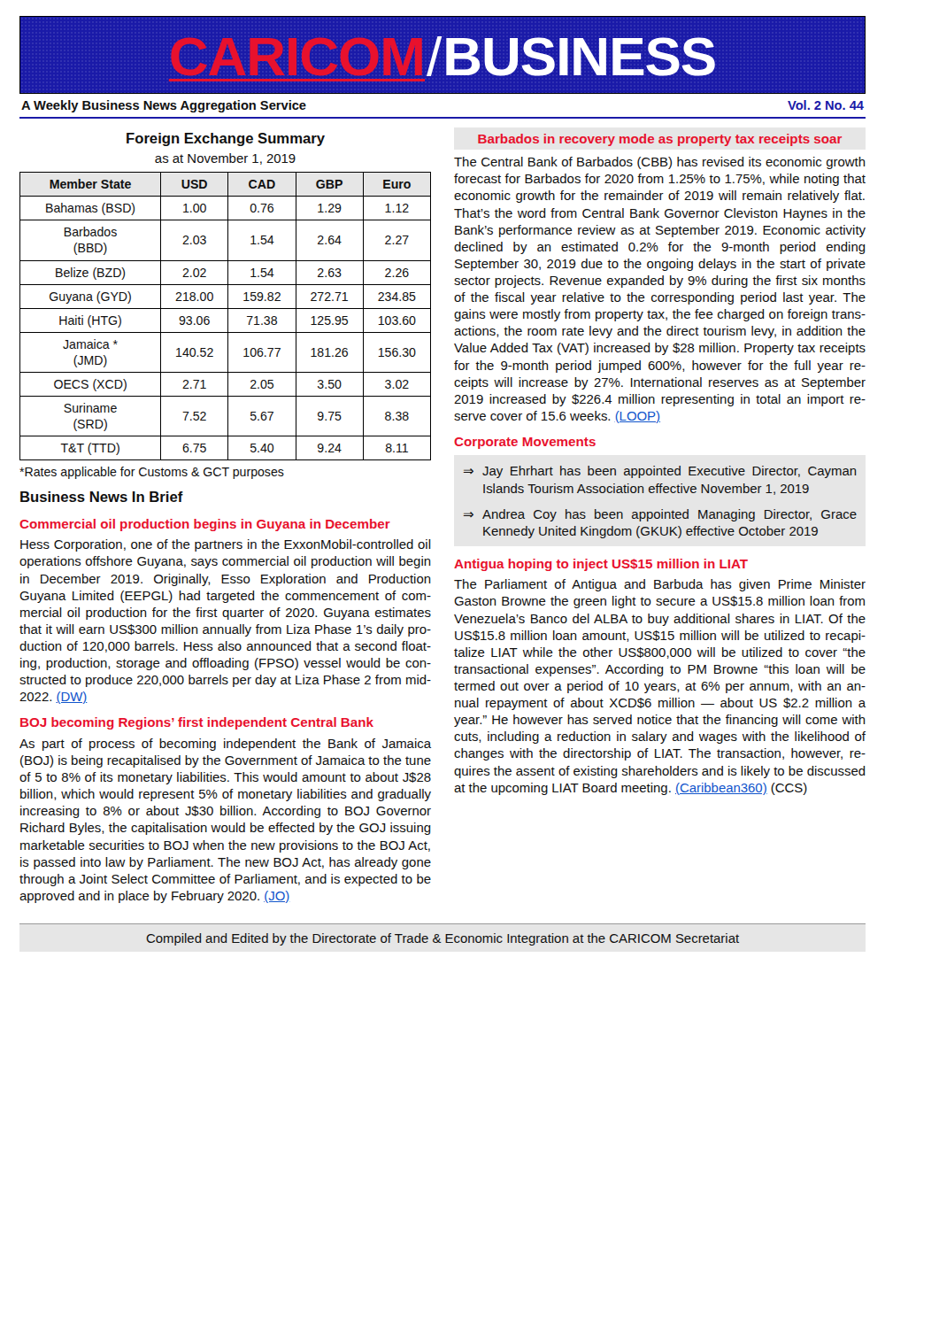CARICOM/BUSINESS
A Weekly Business News Aggregation Service Vol. 2 No. 44
Foreign Exchange Summary
as at November 1, 2019
| Member State | USD | CAD | GBP | Euro |
| --- | --- | --- | --- | --- |
| Bahamas (BSD) | 1.00 | 0.76 | 1.29 | 1.12 |
| Barbados (BBD) | 2.03 | 1.54 | 2.64 | 2.27 |
| Belize (BZD) | 2.02 | 1.54 | 2.63 | 2.26 |
| Guyana (GYD) | 218.00 | 159.82 | 272.71 | 234.85 |
| Haiti (HTG) | 93.06 | 71.38 | 125.95 | 103.60 |
| Jamaica * (JMD) | 140.52 | 106.77 | 181.26 | 156.30 |
| OECS (XCD) | 2.71 | 2.05 | 3.50 | 3.02 |
| Suriname (SRD) | 7.52 | 5.67 | 9.75 | 8.38 |
| T&T (TTD) | 6.75 | 5.40 | 9.24 | 8.11 |
*Rates applicable for Customs & GCT purposes
Business News In Brief
Commercial oil production begins in Guyana in December
Hess Corporation, one of the partners in the ExxonMobil-controlled oil operations offshore Guyana, says commercial oil production will begin in December 2019. Originally, Esso Exploration and Production Guyana Limited (EEPGL) had targeted the commencement of commercial oil production for the first quarter of 2020. Guyana estimates that it will earn US$300 million annually from Liza Phase 1’s daily production of 120,000 barrels. Hess also announced that a second floating, production, storage and offloading (FPSO) vessel would be constructed to produce 220,000 barrels per day at Liza Phase 2 from mid-2022. (DW)
BOJ becoming Regions’ first independent Central Bank
As part of process of becoming independent the Bank of Jamaica (BOJ) is being recapitalised by the Government of Jamaica to the tune of 5 to 8% of its monetary liabilities. This would amount to about J$28 billion, which would represent 5% of monetary liabilities and gradually increasing to 8% or about J$30 billion. According to BOJ Governor Richard Byles, the capitalisation would be effected by the GOJ issuing marketable securities to BOJ when the new provisions to the BOJ Act, is passed into law by Parliament. The new BOJ Act, has already gone through a Joint Select Committee of Parliament, and is expected to be approved and in place by February 2020. (JO)
Barbados in recovery mode as property tax receipts soar
The Central Bank of Barbados (CBB) has revised its economic growth forecast for Barbados for 2020 from 1.25% to 1.75%, while noting that economic growth for the remainder of 2019 will remain relatively flat. That’s the word from Central Bank Governor Cleviston Haynes in the Bank’s performance review as at September 2019. Economic activity declined by an estimated 0.2% for the 9-month period ending September 30, 2019 due to the ongoing delays in the start of private sector projects. Revenue expanded by 9% during the first six months of the fiscal year relative to the corresponding period last year. The gains were mostly from property tax, the fee charged on foreign transactions, the room rate levy and the direct tourism levy, in addition the Value Added Tax (VAT) increased by $28 million. Property tax receipts for the 9-month period jumped 600%, however for the full year receipts will increase by 27%. International reserves as at September 2019 increased by $226.4 million representing in total an import reserve cover of 15.6 weeks. (LOOP)
Corporate Movements
Jay Ehrhart has been appointed Executive Director, Cayman Islands Tourism Association effective November 1, 2019
Andrea Coy has been appointed Managing Director, Grace Kennedy United Kingdom (GKUK) effective October 2019
Antigua hoping to inject US$15 million in LIAT
The Parliament of Antigua and Barbuda has given Prime Minister Gaston Browne the green light to secure a US$15.8 million loan from Venezuela’s Banco del ALBA to buy additional shares in LIAT. Of the US$15.8 million loan amount, US$15 million will be utilized to recapitalize LIAT while the other US$800,000 will be utilized to cover “the transactional expenses”. According to PM Browne “this loan will be termed out over a period of 10 years, at 6% per annum, with an annual repayment of about XCD$6 million — about US $2.2 million a year.” He however has served notice that the financing will come with cuts, including a reduction in salary and wages with the likelihood of changes with the directorship of LIAT. The transaction, however, requires the assent of existing shareholders and is likely to be discussed at the upcoming LIAT Board meeting. (Caribbean360) (CCS)
Compiled and Edited by the Directorate of Trade & Economic Integration at the CARICOM Secretariat